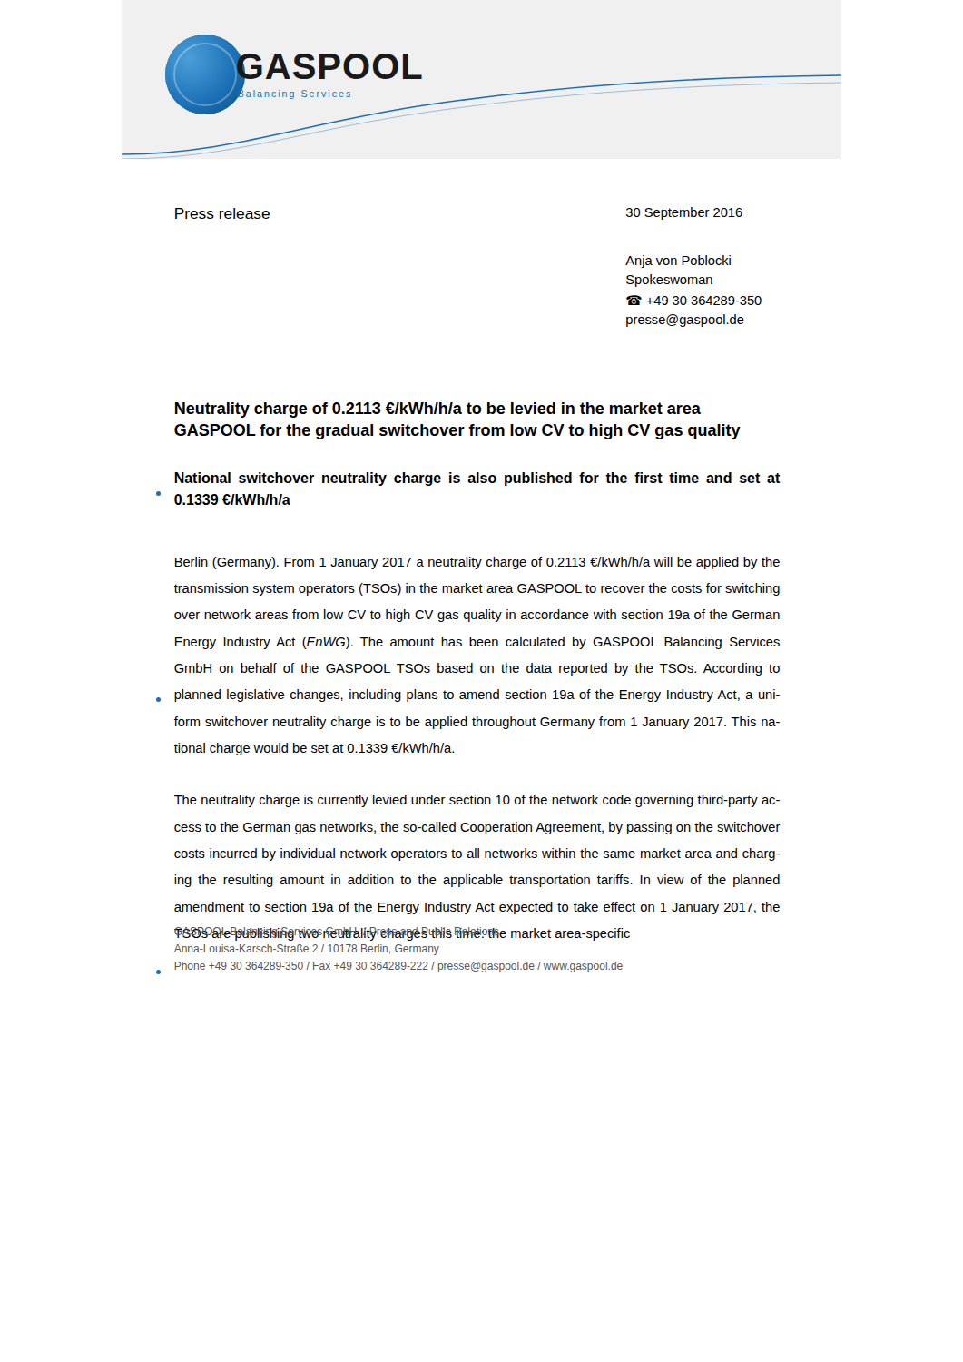GAS POOL
Balancing Services
Press release
30 September 2016
Anja von Poblocki
Spokeswoman
☎ +49 30 364289-350
presse@gaspool.de
Neutrality charge of 0.2113 €/kWh/h/a to be levied in the market area GASPOOL for the gradual switchover from low CV to high CV gas quality
National switchover neutrality charge is also published for the first time and set at 0.1339 €/kWh/h/a
Berlin (Germany). From 1 January 2017 a neutrality charge of 0.2113 €/kWh/h/a will be applied by the transmission system operators (TSOs) in the market area GASPOOL to recover the costs for switching over network areas from low CV to high CV gas quality in accordance with section 19a of the German Energy Industry Act (EnWG). The amount has been calculated by GASPOOL Balancing Services GmbH on behalf of the GASPOOL TSOs based on the data reported by the TSOs. According to planned legislative changes, including plans to amend section 19a of the Energy Industry Act, a uniform switchover neutrality charge is to be applied throughout Germany from 1 January 2017. This national charge would be set at 0.1339 €/kWh/h/a.
The neutrality charge is currently levied under section 10 of the network code governing third-party access to the German gas networks, the so-called Cooperation Agreement, by passing on the switchover costs incurred by individual network operators to all networks within the same market area and charging the resulting amount in addition to the applicable transportation tariffs. In view of the planned amendment to section 19a of the Energy Industry Act expected to take effect on 1 January 2017, the TSOs are publishing two neutrality charges this time: the market area-specific
GASPOOL Balancing Services GmbH / Press and Public Relations
Anna-Louisa-Karsch-Straße 2 / 10178 Berlin, Germany
Phone +49 30 364289-350 / Fax +49 30 364289-222 / presse@gaspool.de / www.gaspool.de